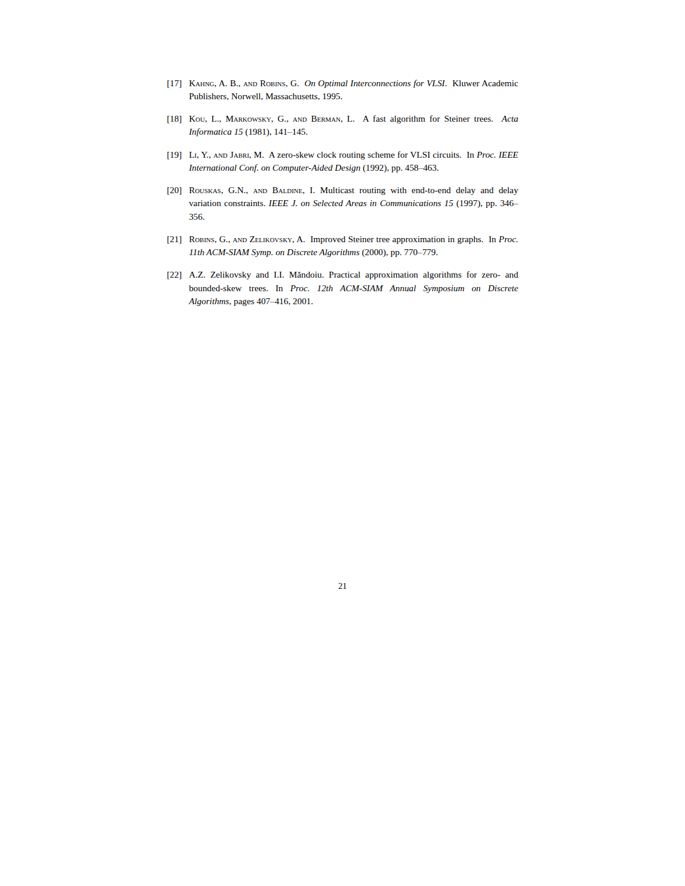[17] Kahng, A. B., and Robins, G. On Optimal Interconnections for VLSI. Kluwer Academic Publishers, Norwell, Massachusetts, 1995.
[18] Kou, L., Markowsky, G., and Berman, L. A fast algorithm for Steiner trees. Acta Informatica 15 (1981), 141–145.
[19] Li, Y., and Jabri, M. A zero-skew clock routing scheme for VLSI circuits. In Proc. IEEE International Conf. on Computer-Aided Design (1992), pp. 458–463.
[20] Rouskas, G.N., and Baldine, I. Multicast routing with end-to-end delay and delay variation constraints. IEEE J. on Selected Areas in Communications 15 (1997), pp. 346–356.
[21] Robins, G., and Zelikovsky, A. Improved Steiner tree approximation in graphs. In Proc. 11th ACM-SIAM Symp. on Discrete Algorithms (2000), pp. 770–779.
[22] A.Z. Zelikovsky and I.I. Măndoiu. Practical approximation algorithms for zero- and bounded-skew trees. In Proc. 12th ACM-SIAM Annual Symposium on Discrete Algorithms, pages 407–416, 2001.
21